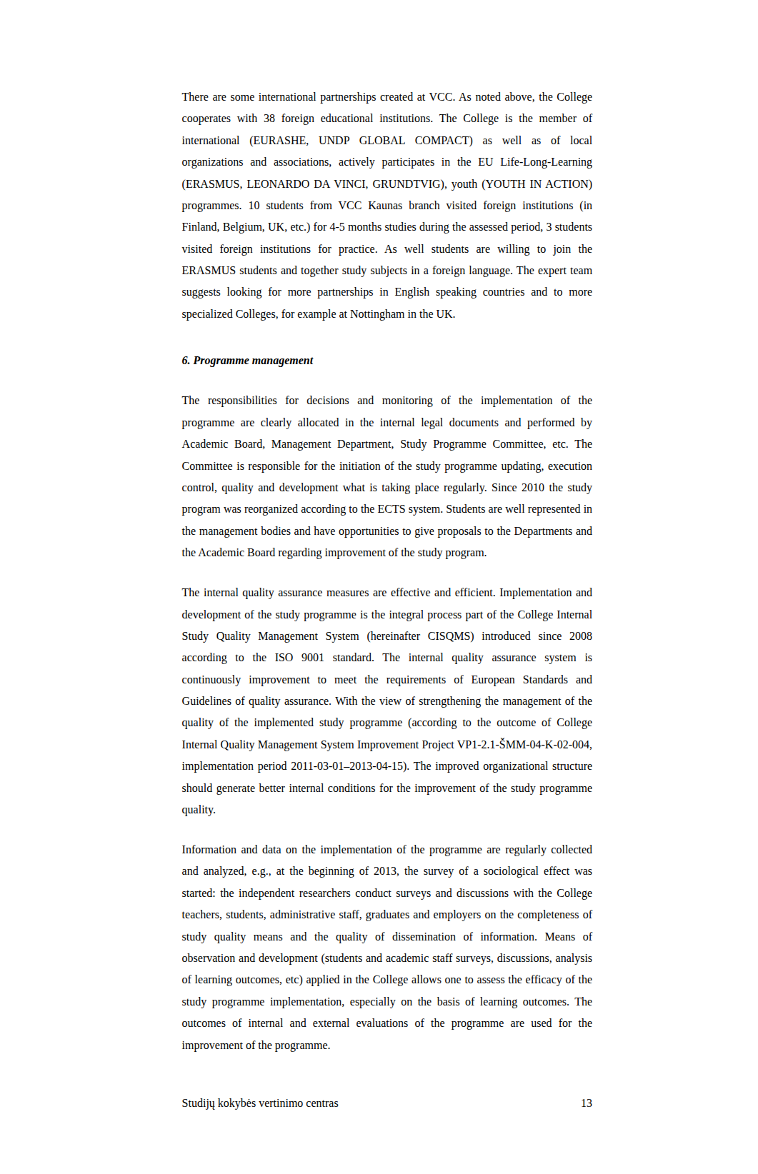There are some international partnerships created at VCC. As noted above, the College cooperates with 38 foreign educational institutions. The College is the member of international (EURASHE, UNDP GLOBAL COMPACT) as well as of local organizations and associations, actively participates in the EU Life-Long-Learning (ERASMUS, LEONARDO DA VINCI, GRUNDTVIG), youth (YOUTH IN ACTION) programmes. 10 students from VCC Kaunas branch visited foreign institutions (in Finland, Belgium, UK, etc.) for 4-5 months studies during the assessed period, 3 students visited foreign institutions for practice. As well students are willing to join the ERASMUS students and together study subjects in a foreign language. The expert team suggests looking for more partnerships in English speaking countries and to more specialized Colleges, for example at Nottingham in the UK.
6. Programme management
The responsibilities for decisions and monitoring of the implementation of the programme are clearly allocated in the internal legal documents and performed by Academic Board, Management Department, Study Programme Committee, etc. The Committee is responsible for the initiation of the study programme updating, execution control, quality and development what is taking place regularly. Since 2010 the study program was reorganized according to the ECTS system. Students are well represented in the management bodies and have opportunities to give proposals to the Departments and the Academic Board regarding improvement of the study program.
The internal quality assurance measures are effective and efficient. Implementation and development of the study programme is the integral process part of the College Internal Study Quality Management System (hereinafter CISQMS) introduced since 2008 according to the ISO 9001 standard. The internal quality assurance system is continuously improvement to meet the requirements of European Standards and Guidelines of quality assurance. With the view of strengthening the management of the quality of the implemented study programme (according to the outcome of College Internal Quality Management System Improvement Project VP1-2.1-ŠMM-04-K-02-004, implementation period 2011-03-01–2013-04-15). The improved organizational structure should generate better internal conditions for the improvement of the study programme quality.
Information and data on the implementation of the programme are regularly collected and analyzed, e.g., at the beginning of 2013, the survey of a sociological effect was started: the independent researchers conduct surveys and discussions with the College teachers, students, administrative staff, graduates and employers on the completeness of study quality means and the quality of dissemination of information. Means of observation and development (students and academic staff surveys, discussions, analysis of learning outcomes, etc) applied in the College allows one to assess the efficacy of the study programme implementation, especially on the basis of learning outcomes. The outcomes of internal and external evaluations of the programme are used for the improvement of the programme.
Studijų kokybės vertinimo centras 13